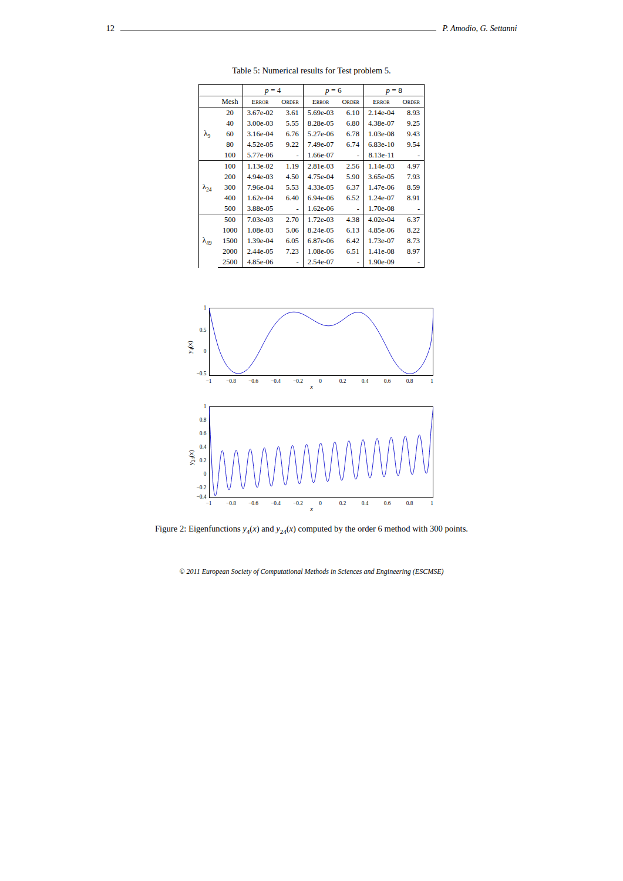12 P. Amodio, G. Settanni
Table 5: Numerical results for Test problem 5.
| | | p = 4 | p = 6 | p = 8 |
| | Mesh | Error | Order | Error | Order | Error | Order |
| λ 9 | 20 | 3.67e-02 | 3.61 | 5.69e-03 | 6.10 | 2.14e-04 | 8.93 |
| 40 | 3.00e-03 | 5.55 | 8.28e-05 | 6.80 | 4.38e-07 | 9.25 |
| 60 | 3.16e-04 | 6.76 | 5.27e-06 | 6.78 | 1.03e-08 | 9.43 |
| 80 | 4.52e-05 | 9.22 | 7.49e-07 | 6.74 | 6.83e-10 | 9.54 |
| 100 | 5.77e-06 | - | 1.66e-07 | - | 8.13e-11 | - |
| λ 24 | 100 | 1.13e-02 | 1.19 | 2.81e-03 | 2.56 | 1.14e-03 | 4.97 |
| 200 | 4.94e-03 | 4.50 | 4.75e-04 | 5.90 | 3.65e-05 | 7.93 |
| 300 | 7.96e-04 | 5.53 | 4.33e-05 | 6.37 | 1.47e-06 | 8.59 |
| 400 | 1.62e-04 | 6.40 | 6.94e-06 | 6.52 | 1.24e-07 | 8.91 |
| 500 | 3.88e-05 | - | 1.62e-06 | - | 1.70e-08 | - |
| λ 49 | 500 | 7.03e-03 | 2.70 | 1.72e-03 | 4.38 | 4.02e-04 | 6.37 |
| 1000 | 1.08e-03 | 5.06 | 8.24e-05 | 6.13 | 4.85e-06 | 8.22 |
| 1500 | 1.39e-04 | 6.05 | 6.87e-06 | 6.42 | 1.73e-07 | 8.73 |
| 2000 | 2.44e-05 | 7.23 | 1.08e-06 | 6.51 | 1.41e-08 | 8.97 |
| 2500 | 4.85e-06 | - | 2.54e-07 | - | 1.90e-09 | - |
y4(x)
1
0.5
0
−0.5
−1
−0.8
−0.6
−0.4
−0.2
0
0.2
0.4
0.6
0.8
1
x
y24(x)
1
0.8
0.6
0.4
0.2
0
−0.2
−0.4
−1
−0.8
−0.6
−0.4
−0.2
0
0.2
0.4
0.6
0.8
1
x
Figure 2: Eigenfunctions y4(x) and y24(x) computed by the order 6 method with 300 points.
© 2011 European Society of Computational Methods in Sciences and Engineering (ESCMSE)